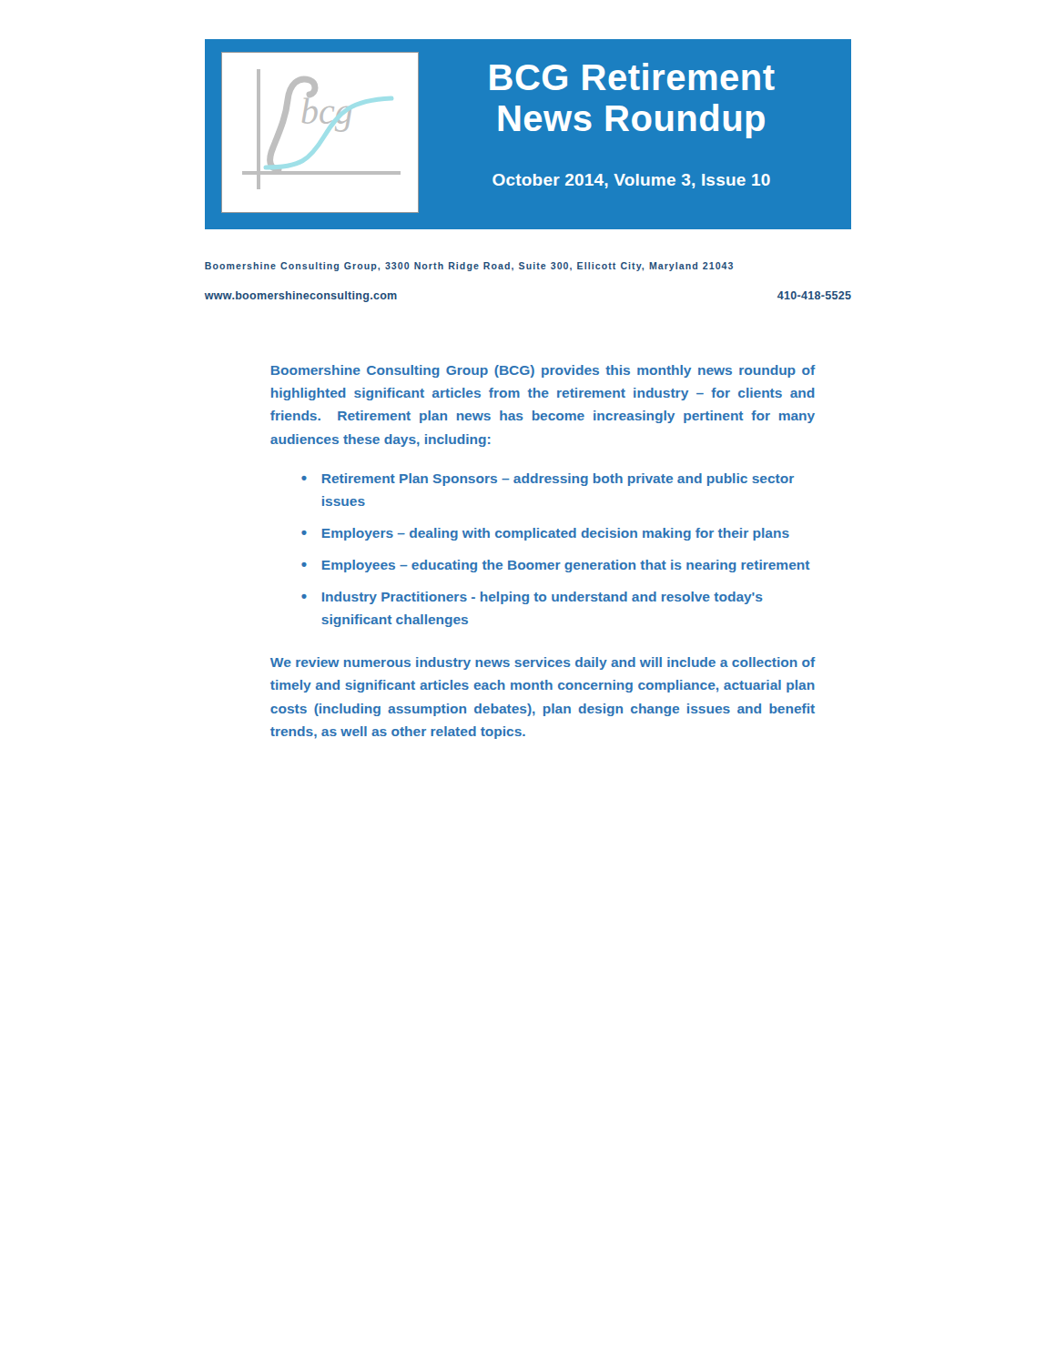bcg
BCG Retirement
News Roundup
October 2014, Volume 3, Issue 10
Boomershine Consulting Group, 3300 North Ridge Road, Suite 300, Ellicott City, Maryland 21043
www.boomershineconsulting.com 410-418-5525
Boomershine Consulting Group (BCG) provides this monthly news roundup of highlighted significant articles from the retirement industry – for clients and friends. Retirement plan news has become increasingly pertinent for many audiences these days, including:
Retirement Plan Sponsors – addressing both private and public sector issues
Employers – dealing with complicated decision making for their plans
Employees – educating the Boomer generation that is nearing retirement
Industry Practitioners - helping to understand and resolve today's significant challenges
We review numerous industry news services daily and will include a collection of timely and significant articles each month concerning compliance, actuarial plan costs (including assumption debates), plan design change issues and benefit trends, as well as other related topics.